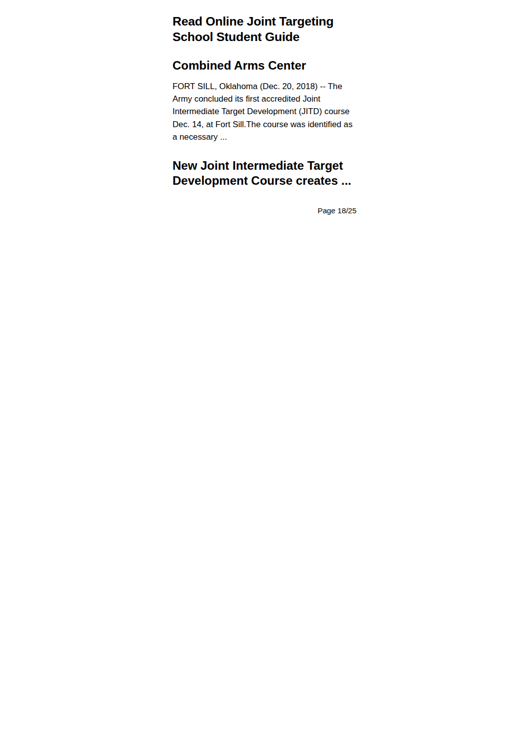Read Online Joint Targeting School Student Guide
Combined Arms Center
FORT SILL, Oklahoma (Dec. 20, 2018) -- The Army concluded its first accredited Joint Intermediate Target Development (JITD) course Dec. 14, at Fort Sill.The course was identified as a necessary ...
New Joint Intermediate Target Development Course creates ...
Page 18/25